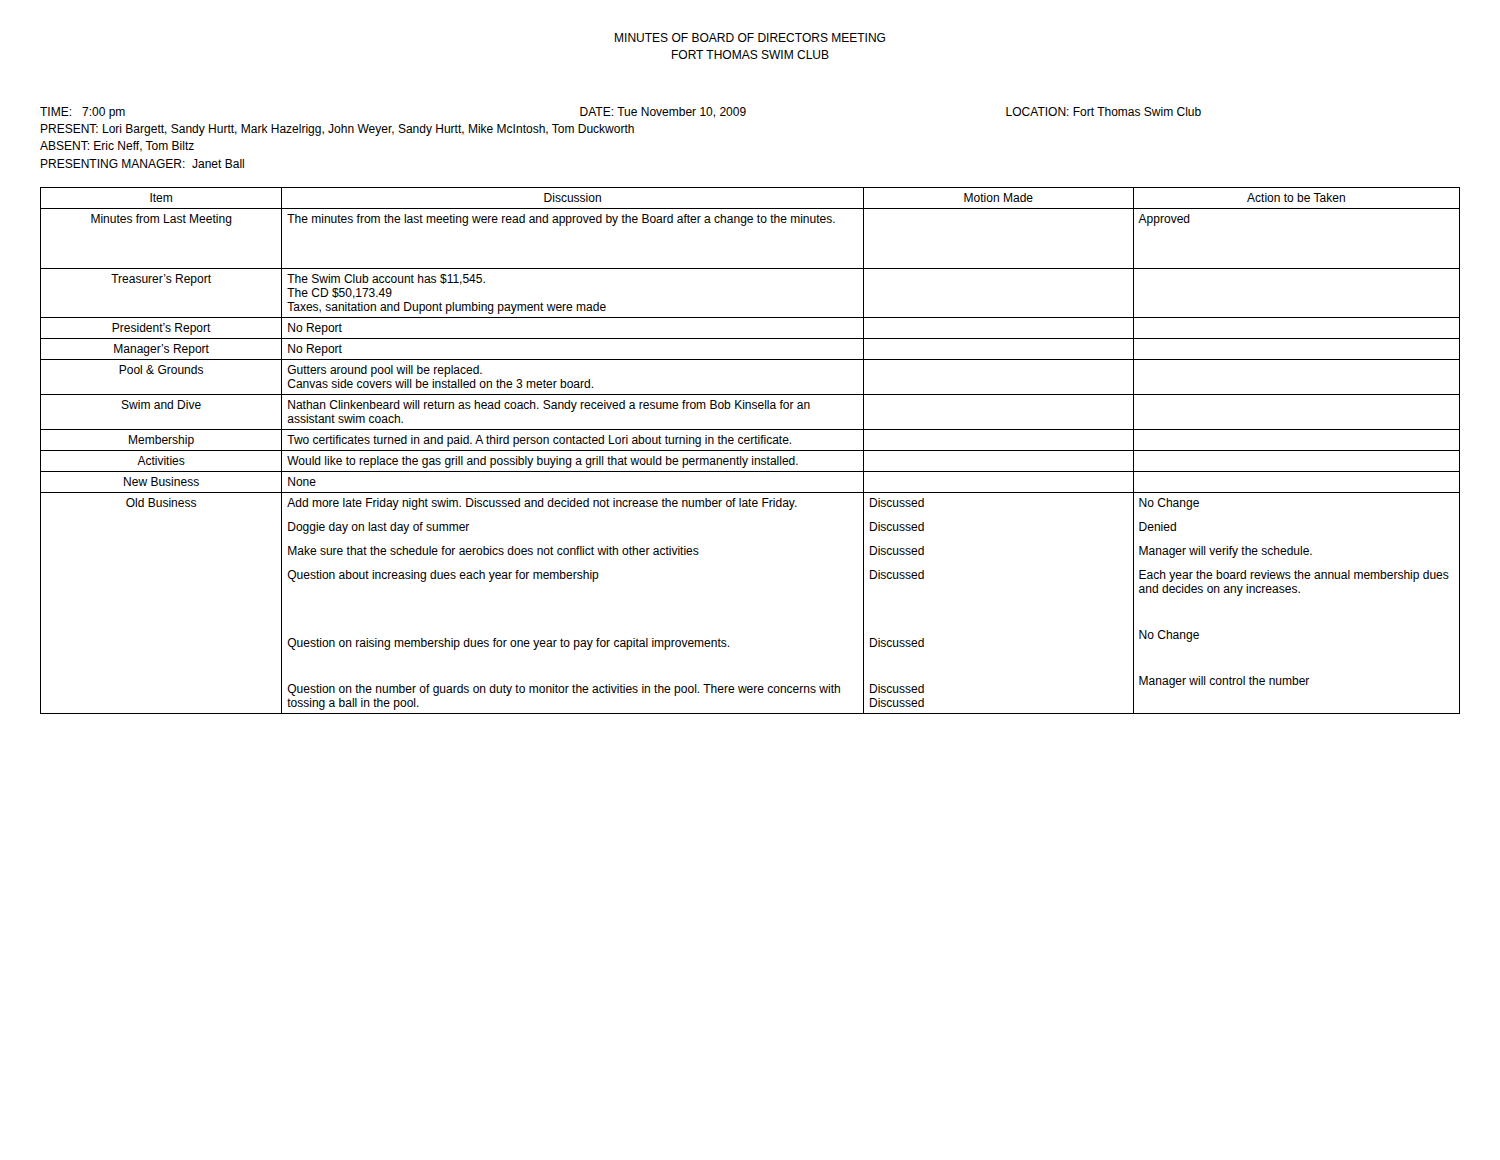MINUTES OF BOARD OF DIRECTORS MEETING
FORT THOMAS SWIM CLUB
TIME: 7:00 pm
DATE: Tue November 10, 2009
LOCATION: Fort Thomas Swim Club
PRESENT: Lori Bargett, Sandy Hurtt, Mark Hazelrigg, John Weyer, Sandy Hurtt, Mike McIntosh, Tom Duckworth ABSENT: Eric Neff, Tom Biltz PRESENTING MANAGER: Janet Ball
| Item | Discussion | Motion Made | Action to be Taken |
| --- | --- | --- | --- |
| Minutes from Last Meeting | The minutes from the last meeting were read and approved by the Board after a change to the minutes. | | Approved |
| Treasurer’s Report | The Swim Club account has $11,545. The CD $50,173.49 Taxes, sanitation and Dupont plumbing payment were made | | |
| President’s Report | No Report | | |
| Manager’s Report | No Report | | |
| Pool & Grounds | Gutters around pool will be replaced. Canvas side covers will be installed on the 3 meter board. | | |
| Swim and Dive | Nathan Clinkenbeard will return as head coach. Sandy received a resume from Bob Kinsella for an assistant swim coach. | | |
| Membership | Two certificates turned in and paid. A third person contacted Lori about turning in the certificate. | | |
| Activities | Would like to replace the gas grill and possibly buying a grill that would be permanently installed. | | |
| New Business | None | | |
| Old Business | Add more late Friday night swim. Discussed and decided not increase the number of late Friday. Doggie day on last day of summer Make sure that the schedule for aerobics does not conflict with other activities Question about increasing dues each year for membership Question on raising membership dues for one year to pay for capital improvements. Question on the number of guards on duty to monitor the activities in the pool. There were concerns with tossing a ball in the pool. | Discussed Discussed Discussed Discussed Discussed Discussed Discussed | No Change Denied Manager will verify the schedule. Each year the board reviews the annual membership dues and decides on any increases. No Change Manager will control the number |